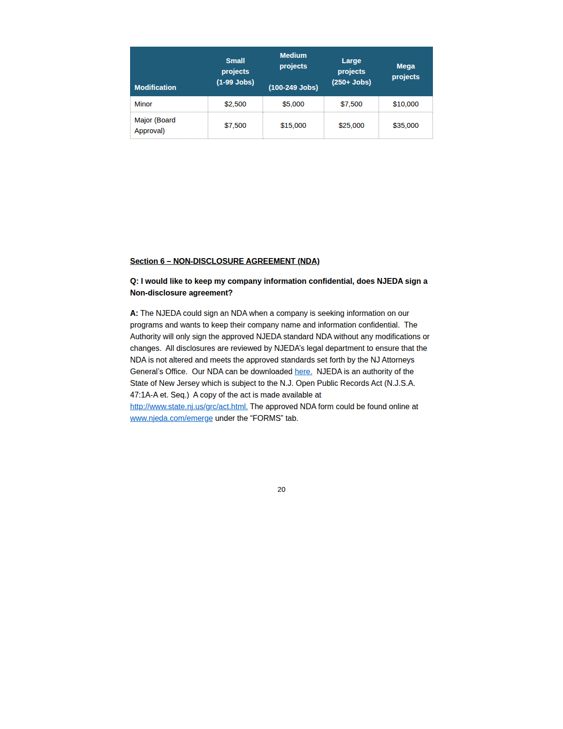| Modification | Small projects (1-99 Jobs) | Medium projects (100-249 Jobs) | Large projects (250+ Jobs) | Mega projects |
| --- | --- | --- | --- | --- |
| Minor | $2,500 | $5,000 | $7,500 | $10,000 |
| Major (Board Approval) | $7,500 | $15,000 | $25,000 | $35,000 |
Section 6 – NON-DISCLOSURE AGREEMENT (NDA)
Q: I would like to keep my company information confidential, does NJEDA sign a Non-disclosure agreement?
A: The NJEDA could sign an NDA when a company is seeking information on our programs and wants to keep their company name and information confidential. The Authority will only sign the approved NJEDA standard NDA without any modifications or changes. All disclosures are reviewed by NJEDA’s legal department to ensure that the NDA is not altered and meets the approved standards set forth by the NJ Attorneys General’s Office. Our NDA can be downloaded here. NJEDA is an authority of the State of New Jersey which is subject to the N.J. Open Public Records Act (N.J.S.A. 47:1A-A et. Seq.) A copy of the act is made available at http://www.state.nj.us/grc/act.html. The approved NDA form could be found online at www.njeda.com/emerge under the “FORMS” tab.
20